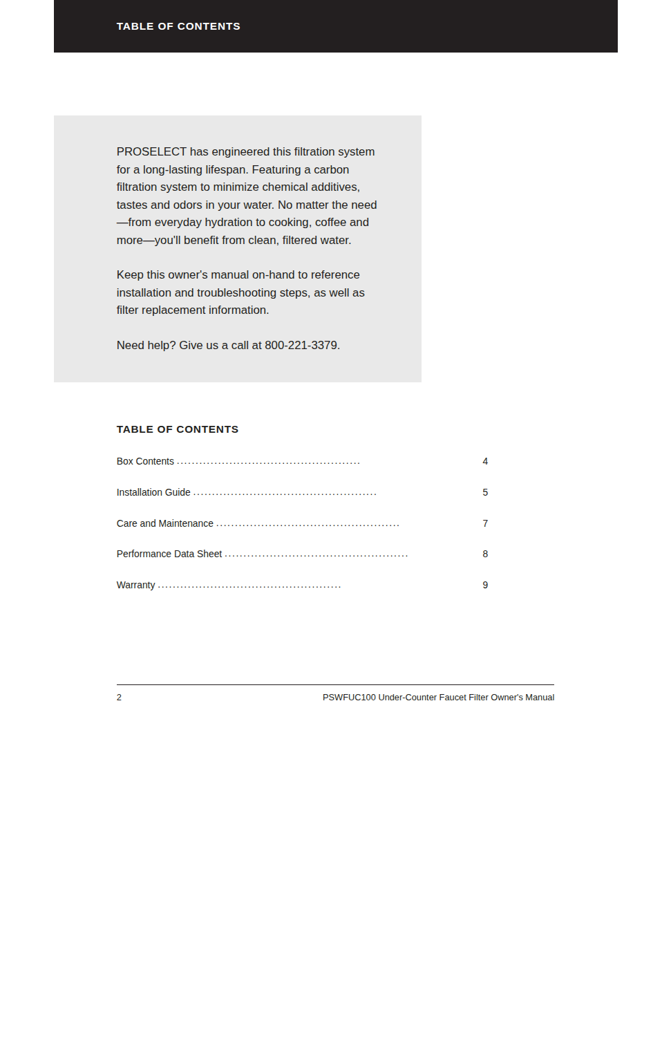Table of Contents
PROSELECT has engineered this filtration system for a long-lasting lifespan. Featuring a carbon filtration system to minimize chemical additives, tastes and odors in your water. No matter the need—from everyday hydration to cooking, coffee and more—you'll benefit from clean, filtered water.
Keep this owner's manual on-hand to reference installation and troubleshooting steps, as well as filter replacement information.
Need help? Give us a call at 800-221-3379.
Table of Contents
Box Contents ................................................. 4
Installation Guide ................................................. 5
Care and Maintenance ................................................. 7
Performance Data Sheet ................................................. 8
Warranty ................................................. 9
2
PSWFUC100 Under-Counter Faucet Filter Owner's Manual